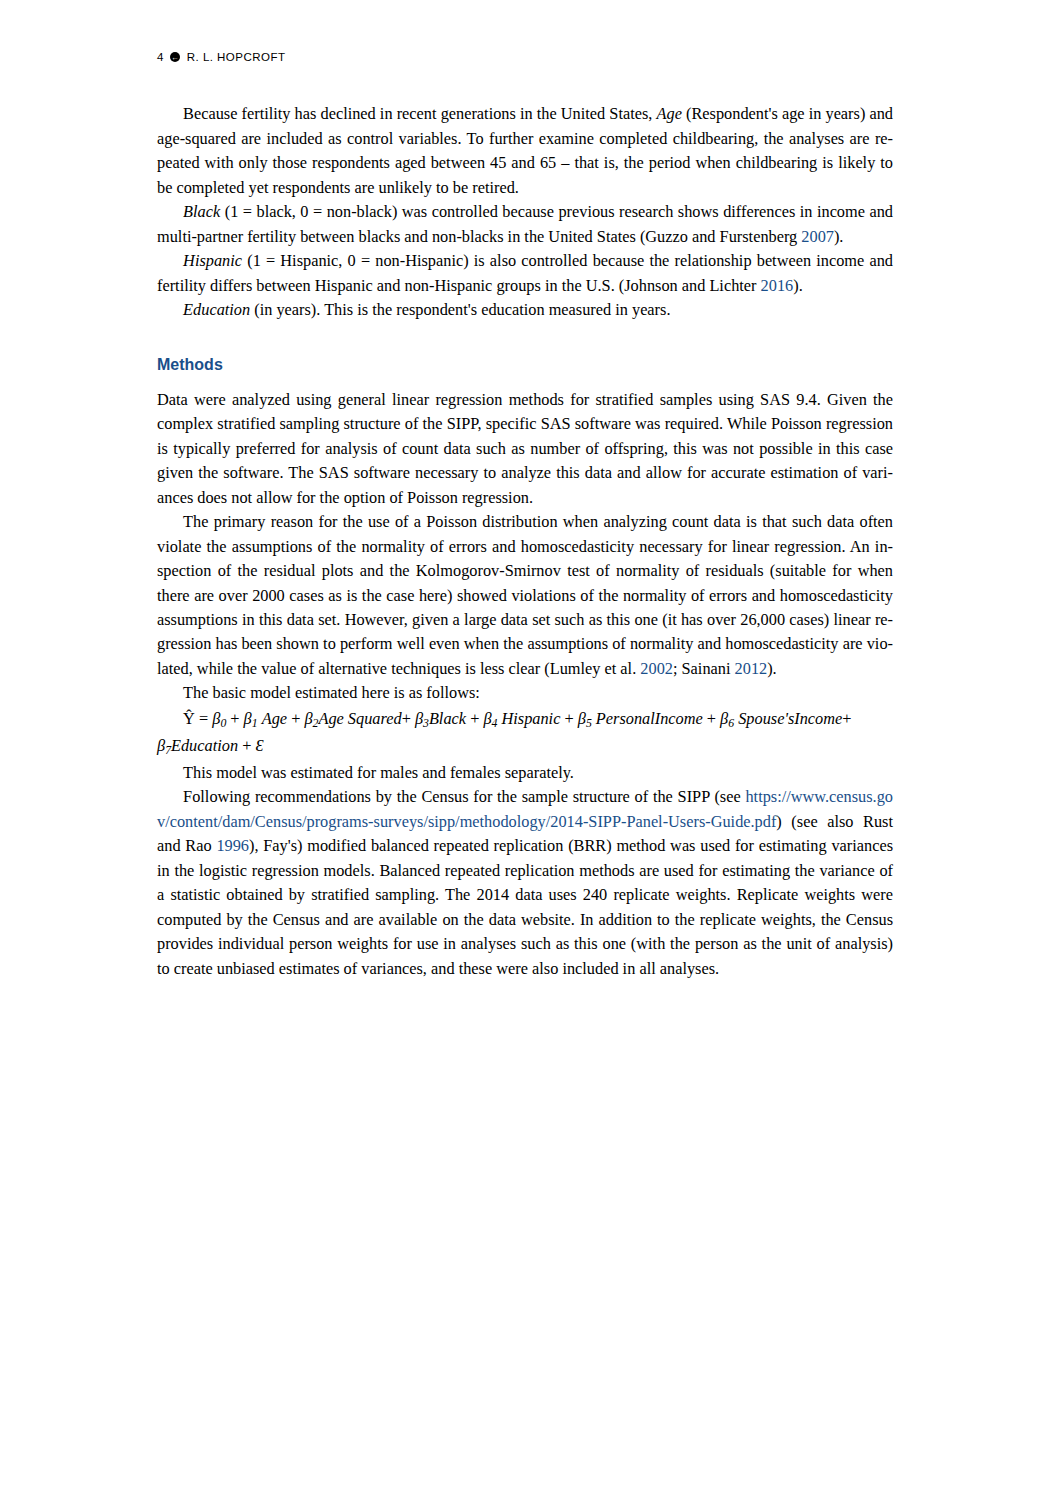4 R. L. Hopcroft
Because fertility has declined in recent generations in the United States, Age (Respondent's age in years) and age-squared are included as control variables. To further examine completed childbearing, the analyses are repeated with only those respondents aged between 45 and 65 – that is, the period when childbearing is likely to be completed yet respondents are unlikely to be retired.
Black (1 = black, 0 = non-black) was controlled because previous research shows differences in income and multi-partner fertility between blacks and non-blacks in the United States (Guzzo and Furstenberg 2007).
Hispanic (1 = Hispanic, 0 = non-Hispanic) is also controlled because the relationship between income and fertility differs between Hispanic and non-Hispanic groups in the U.S. (Johnson and Lichter 2016).
Education (in years). This is the respondent's education measured in years.
Methods
Data were analyzed using general linear regression methods for stratified samples using SAS 9.4. Given the complex stratified sampling structure of the SIPP, specific SAS software was required. While Poisson regression is typically preferred for analysis of count data such as number of offspring, this was not possible in this case given the software. The SAS software necessary to analyze this data and allow for accurate estimation of variances does not allow for the option of Poisson regression.
The primary reason for the use of a Poisson distribution when analyzing count data is that such data often violate the assumptions of the normality of errors and homoscedasticity necessary for linear regression. An inspection of the residual plots and the Kolmogorov-Smirnov test of normality of residuals (suitable for when there are over 2000 cases as is the case here) showed violations of the normality of errors and homoscedasticity assumptions in this data set. However, given a large data set such as this one (it has over 26,000 cases) linear regression has been shown to perform well even when the assumptions of normality and homoscedasticity are violated, while the value of alternative techniques is less clear (Lumley et al. 2002; Sainani 2012).
The basic model estimated here is as follows:
Ŷ = β0 + β1 Age + β2Age Squared+ β3Black + β4 Hispanic + β5 PersonalIncome + β6 Spouse'sIncome+ β7Education + Ɛ
This model was estimated for males and females separately.
Following recommendations by the Census for the sample structure of the SIPP (see https://www.census.gov/content/dam/Census/programs-surveys/sipp/methodology/2014-SIPP-Panel-Users-Guide.pdf) (see also Rust and Rao 1996), Fay's) modified balanced repeated replication (BRR) method was used for estimating variances in the logistic regression models. Balanced repeated replication methods are used for estimating the variance of a statistic obtained by stratified sampling. The 2014 data uses 240 replicate weights. Replicate weights were computed by the Census and are available on the data website. In addition to the replicate weights, the Census provides individual person weights for use in analyses such as this one (with the person as the unit of analysis) to create unbiased estimates of variances, and these were also included in all analyses.